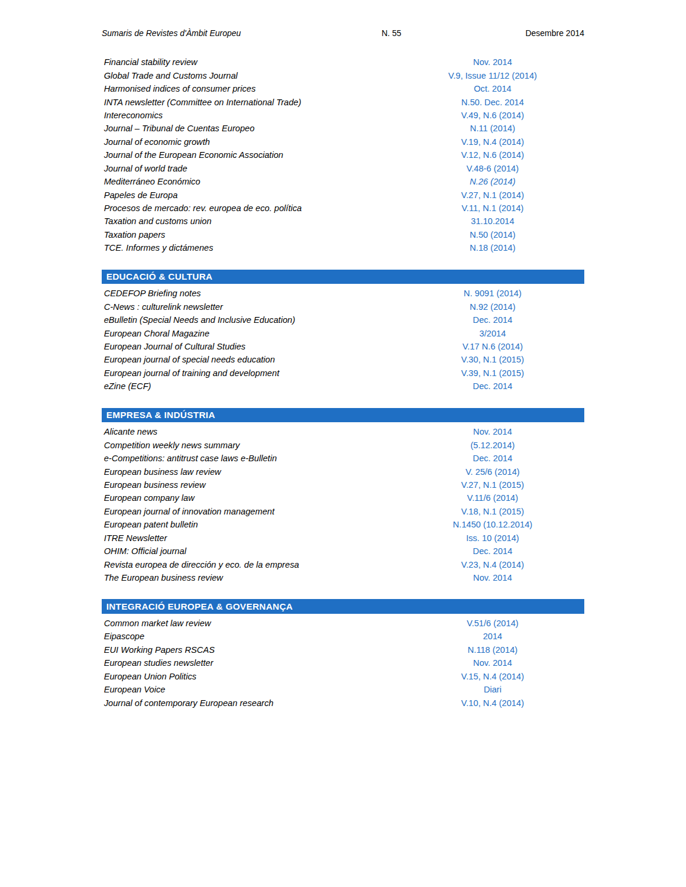Sumaris de Revistes d'Àmbit Europeu N. 55 Desembre 2014
| Financial stability review | Nov. 2014 |
| Global Trade and Customs Journal | V.9, Issue 11/12 (2014) |
| Harmonised indices of consumer prices | Oct. 2014 |
| INTA newsletter (Committee on International Trade) | N.50. Dec. 2014 |
| Intereconomics | V.49, N.6 (2014) |
| Journal – Tribunal de Cuentas Europeo | N.11 (2014) |
| Journal of economic growth | V.19, N.4 (2014) |
| Journal of the European Economic Association | V.12, N.6 (2014) |
| Journal of world trade | V.48-6 (2014) |
| Mediterráneo Económico | N.26 (2014) |
| Papeles de Europa | V.27, N.1 (2014) |
| Procesos de mercado: rev. europea de eco. política | V.11, N.1 (2014) |
| Taxation and customs union | 31.10.2014 |
| Taxation papers | N.50 (2014) |
| TCE. Informes y dictámenes | N.18 (2014) |
Educació & Cultura
| CEDEFOP Briefing notes | N. 9091 (2014) |
| C-News : culturelink newsletter | N.92 (2014) |
| eBulletin (Special Needs and Inclusive Education) | Dec. 2014 |
| European Choral Magazine | 3/2014 |
| European Journal of Cultural Studies | V.17 N.6 (2014) |
| European journal of special needs education | V.30, N.1 (2015) |
| European journal of training and development | V.39, N.1 (2015) |
| eZine (ECF) | Dec. 2014 |
Empresa & Indústria
| Alicante news | Nov. 2014 |
| Competition weekly news summary | (5.12.2014) |
| e-Competitions: antitrust case laws e-Bulletin | Dec. 2014 |
| European business law review | V. 25/6 (2014) |
| European business review | V.27, N.1 (2015) |
| European company law | V.11/6 (2014) |
| European journal of innovation management | V.18, N.1 (2015) |
| European patent bulletin | N.1450 (10.12.2014) |
| ITRE Newsletter | Iss. 10 (2014) |
| OHIM: Official journal | Dec. 2014 |
| Revista europea de dirección y eco. de la empresa | V.23, N.4 (2014) |
| The European business review | Nov. 2014 |
Integració Europea & Governança
| Common market law review | V.51/6 (2014) |
| Eipascope | 2014 |
| EUI Working Papers RSCAS | N.118 (2014) |
| European studies newsletter | Nov. 2014 |
| European Union Politics | V.15, N.4 (2014) |
| European Voice | Diari |
| Journal of contemporary European research | V.10, N.4 (2014) |